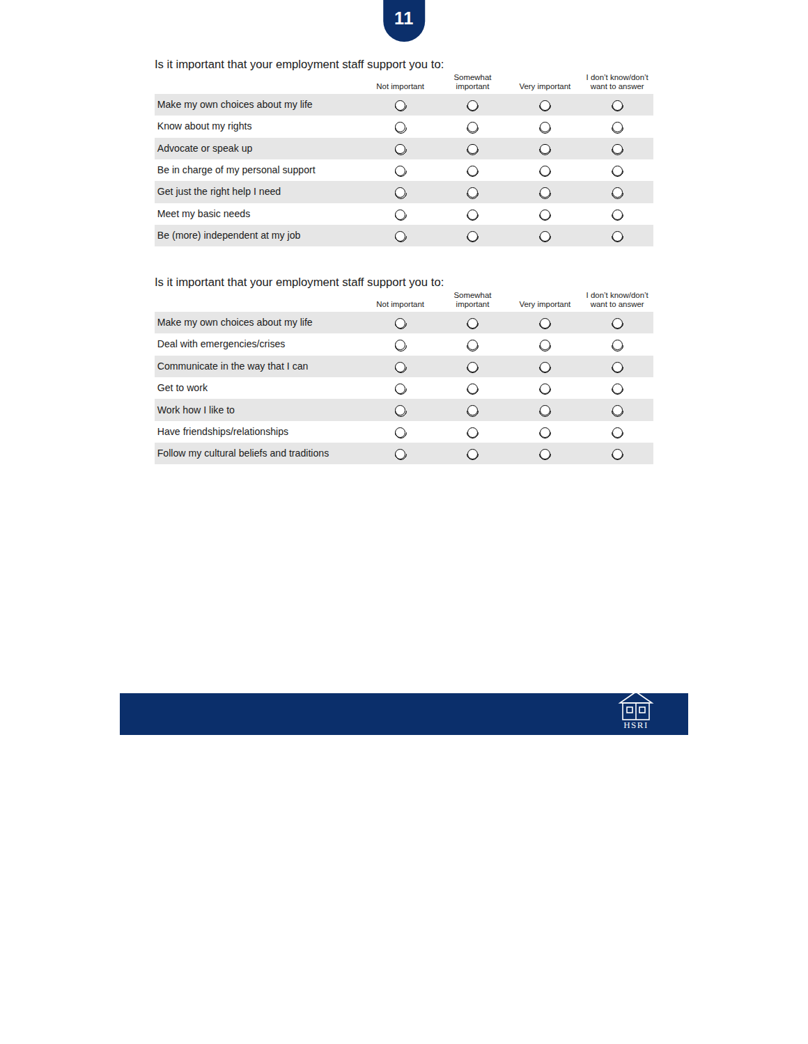11
Is it important that your employment staff support you to:
| | Not important | Somewhat important | Very important | I don’t know/don’t want to answer |
| --- | --- | --- | --- | --- |
| Make my own choices about my life | | | | |
| Know about my rights | | | | |
| Advocate or speak up | | | | |
| Be in charge of my personal support | | | | |
| Get just the right help I need | | | | |
| Meet my basic needs | | | | |
| Be (more) independent at my job | | | | |
Is it important that your employment staff support you to:
| | Not important | Somewhat important | Very important | I don’t know/don’t want to answer |
| --- | --- | --- | --- | --- |
| Make my own choices about my life | | | | |
| Deal with emergencies/crises | | | | |
| Communicate in the way that I can | | | | |
| Get to work | | | | |
| Work how I like to | | | | |
| Have friendships/relationships | | | | |
| Follow my cultural beliefs and traditions | | | | |
HSRI